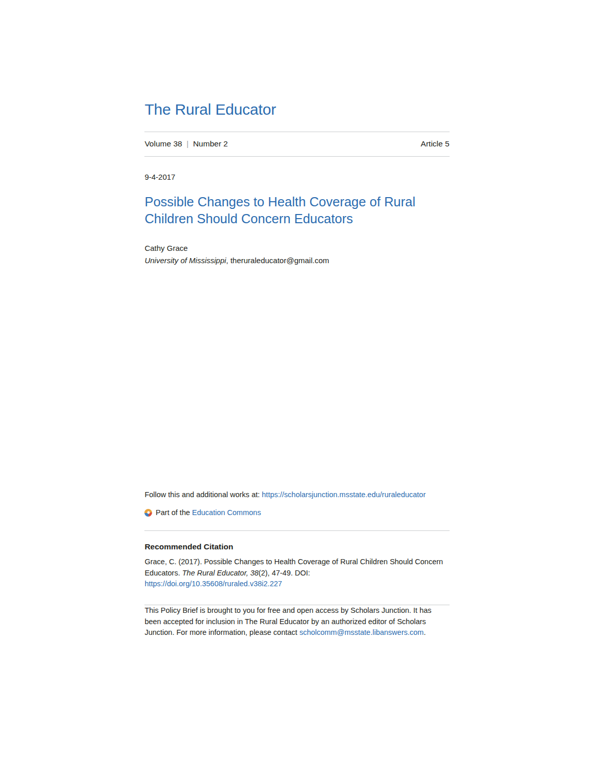The Rural Educator
Volume 38|Number 2
Article 5
9-4-2017
Possible Changes to Health Coverage of Rural Children Should Concern Educators
Cathy Grace
University of Mississippi, theruraleducator@gmail.com
Follow this and additional works at: https://scholarsjunction.msstate.edu/ruraleducator
Part of the Education Commons
Recommended Citation
Grace, C. (2017). Possible Changes to Health Coverage of Rural Children Should Concern Educators. The Rural Educator, 38(2), 47-49. DOI: https://doi.org/10.35608/ruraled.v38i2.227
This Policy Brief is brought to you for free and open access by Scholars Junction. It has been accepted for inclusion in The Rural Educator by an authorized editor of Scholars Junction. For more information, please contact scholcomm@msstate.libanswers.com.